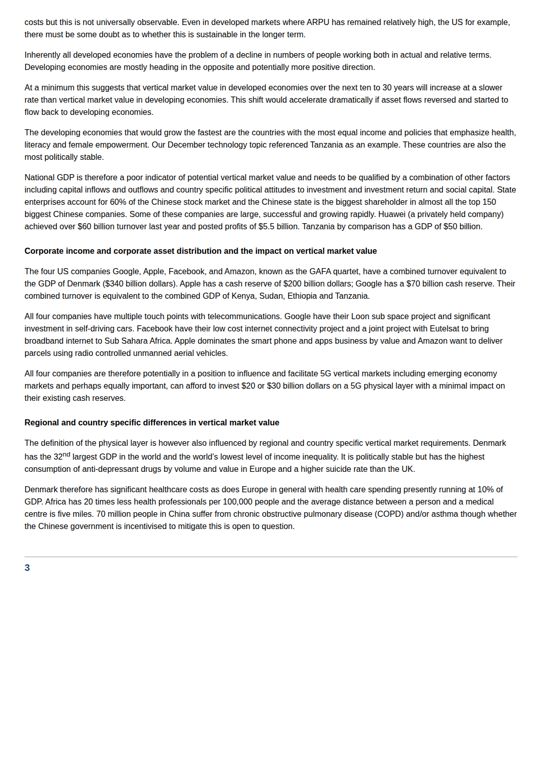costs but this is not universally observable. Even in developed markets where ARPU has remained relatively high, the US for example, there must be some doubt as to whether this is sustainable in the longer term.
Inherently all developed economies have the problem of a decline in numbers of people working both in actual and relative terms. Developing economies are mostly heading in the opposite and potentially more positive direction.
At a minimum this suggests that vertical market value in developed economies over the next ten to 30 years will increase at a slower rate than vertical market value in developing economies. This shift would accelerate dramatically if asset flows reversed and started to flow back to developing economies.
The developing economies that would grow the fastest are the countries with the most equal income and policies that emphasize health, literacy and female empowerment. Our December technology topic referenced Tanzania as an example. These countries are also the most politically stable.
National GDP is therefore a poor indicator of potential vertical market value and needs to be qualified by a combination of other factors including capital inflows and outflows and country specific political attitudes to investment and investment return and social capital. State enterprises account for 60% of the Chinese stock market and the Chinese state is the biggest shareholder in almost all the top 150 biggest Chinese companies. Some of these companies are large, successful and growing rapidly. Huawei (a privately held company) achieved over $60 billion turnover last year and posted profits of $5.5 billion. Tanzania by comparison has a GDP of $50 billion.
Corporate income and corporate asset distribution and the impact on vertical market value
The four US companies Google, Apple, Facebook, and Amazon, known as the GAFA quartet, have a combined turnover equivalent to the GDP of Denmark ($340 billion dollars). Apple has a cash reserve of $200 billion dollars; Google has a $70 billion cash reserve. Their combined turnover is equivalent to the combined GDP of Kenya, Sudan, Ethiopia and Tanzania.
All four companies have multiple touch points with telecommunications. Google have their Loon sub space project and significant investment in self-driving cars. Facebook have their low cost internet connectivity project and a joint project with Eutelsat to bring broadband internet to Sub Sahara Africa. Apple dominates the smart phone and apps business by value and Amazon want to deliver parcels using radio controlled unmanned aerial vehicles.
All four companies are therefore potentially in a position to influence and facilitate 5G vertical markets including emerging economy markets and perhaps equally important, can afford to invest $20 or $30 billion dollars on a 5G physical layer with a minimal impact on their existing cash reserves.
Regional and country specific differences in vertical market value
The definition of the physical layer is however also influenced by regional and country specific vertical market requirements. Denmark has the 32nd largest GDP in the world and the world's lowest level of income inequality. It is politically stable but has the highest consumption of anti-depressant drugs by volume and value in Europe and a higher suicide rate than the UK.
Denmark therefore has significant healthcare costs as does Europe in general with health care spending presently running at 10% of GDP. Africa has 20 times less health professionals per 100,000 people and the average distance between a person and a medical centre is five miles. 70 million people in China suffer from chronic obstructive pulmonary disease (COPD) and/or asthma though whether the Chinese government is incentivised to mitigate this is open to question.
3